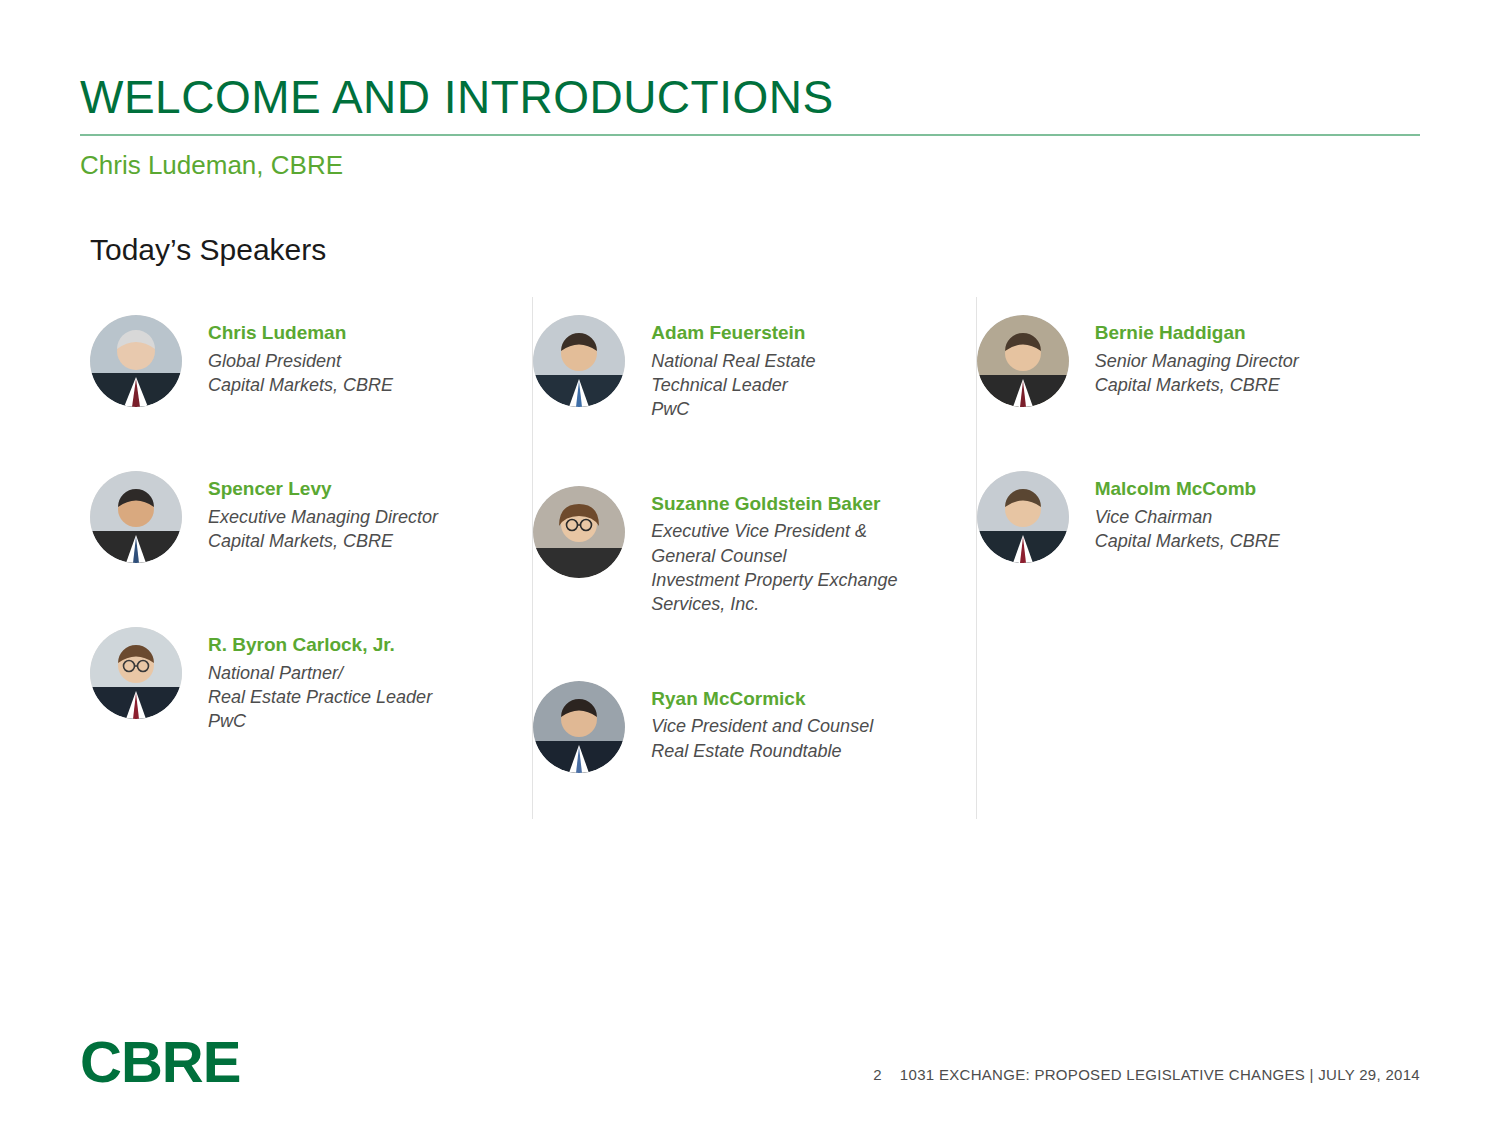WELCOME AND INTRODUCTIONS
Chris Ludeman, CBRE
Today’s Speakers
Chris Ludeman
Global President
Capital Markets, CBRE
Spencer Levy
Executive Managing Director
Capital Markets, CBRE
R. Byron Carlock, Jr.
National Partner/
Real Estate Practice Leader
PwC
Adam Feuerstein
National Real Estate
Technical Leader
PwC
Suzanne Goldstein Baker
Executive Vice President &
General Counsel
Investment Property Exchange
Services, Inc.
Ryan McCormick
Vice President and Counsel
Real Estate Roundtable
Bernie Haddigan
Senior Managing Director
Capital Markets, CBRE
Malcolm McComb
Vice Chairman
Capital Markets, CBRE
CBRE
21031 EXCHANGE: PROPOSED LEGISLATIVE CHANGES | JULY 29, 2014